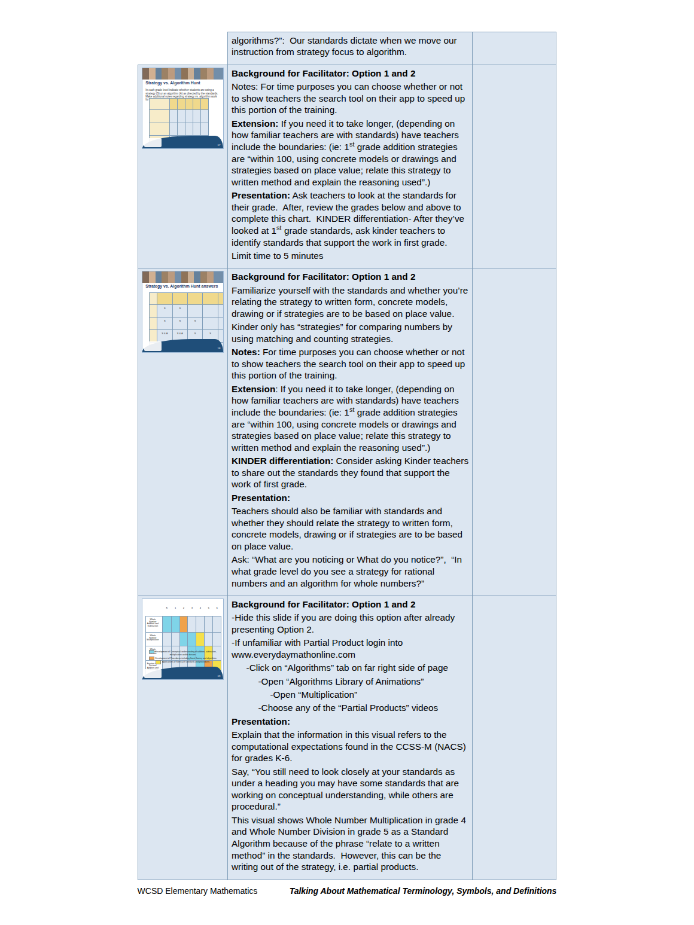| | algorithms?”: Our standards dictate when we move our instruction from strategy focus to algorithm. | |
| Strategy vs. Algorithm Hunt In each grade level indicate whether students are using a strategy (S) or an algorithm (A) as directed by the standards. Make additional notes regarding strategy vs. algorithm work for whole and fractional numbers. 17 | Background for Facilitator: Option 1 and 2 Notes: For time purposes you can choose whether or not to show teachers the search tool on their app to speed up this portion of the training. Extension: If you need it to take longer, (depending on how familiar teachers are with standards) have teachers include the boundaries: (ie: 1 st grade addition strategies are “within 100, using concrete models or drawings and strategies based on place value; relate this strategy to written method and explain the reasoning used”.) Presentation: Ask teachers to look at the standards for their grade. After, review the grades below and above to complete this chart. KINDER differentiation- After they’ve looked at 1 st grade standards, ask kinder teachers to identify standards that support the work in first grade. Limit time to 5 minutes | |
| Strategy vs. Algorithm Hunt answers / / S / S / / / / / / S / S / S / / / / / S & A / S & A / S / S / / / / A / A / S / S / / / / S across fractions / S across fractions / S across fractions / S / / / / A / A / A / A / / / / whole numbers / whole numbers / whole numbers / whole numbers / / 18 | Background for Facilitator: Option 1 and 2 Familiarize yourself with the standards and whether you’re relating the strategy to written form, concrete models, drawing or if strategies are to be based on place value. Kinder only has “strategies” for comparing numbers by using matching and counting strategies. Notes: For time purposes you can choose whether or not to show teachers the search tool on their app to speed up this portion of the training. Extension : If you need it to take longer, (depending on how familiar teachers are with standards) have teachers include the boundaries: (ie: 1 st grade addition strategies are “within 100, using concrete models or drawings and strategies based on place value; relate this strategy to written method and explain the reasoning used”.) KINDER differentiation: Consider asking Kinder teachers to share out the standards they found that support the work of first grade. Presentation: Teachers should also be familiar with standards and whether they should relate the strategy to written form, concrete models, drawing or if strategies are to be based on place value. Ask: “What are you noticing or What do you notice?”, “In what grade level do you see a strategy for rational numbers and an algorithm for whole numbers?” | |
| / / K / 1 / 2 / 3 / 4 / 5 / 6 / / Whole Number Addition and Subtraction / / / / / / / / / Whole Number Multiplication / / / / / / / / / Whole Number Division / / / / / / / / / Fraction and Decimal Addition and Subtraction / / / / / / / / / Fraction and Decimal Multiplication and Division / / / / / / / / Development of Conceptual understanding of addition, subtraction, multiplication and/or division Development of Procedures including fluent fluency and algorithms Applications of fluency of standards and procedures 19 | Background for Facilitator: Option 1 and 2 -Hide this slide if you are doing this option after already presenting Option 2. -If unfamiliar with Partial Product login into www.everydaymathonline.com -Click on “Algorithms” tab on far right side of page -Open “Algorithms Library of Animations” -Open “Multiplication” -Choose any of the “Partial Products” videos Presentation: Explain that the information in this visual refers to the computational expectations found in the CCSS-M (NACS) for grades K-6. Say, “You still need to look closely at your standards as under a heading you may have some standards that are working on conceptual understanding, while others are procedural.” This visual shows Whole Number Multiplication in grade 4 and Whole Number Division in grade 5 as a Standard Algorithm because of the phrase “relate to a written method” in the standards. However, this can be the writing out of the strategy, i.e. partial products. | |
WCSD Elementary Mathematics
Talking About Mathematical Terminology, Symbols, and Definitions